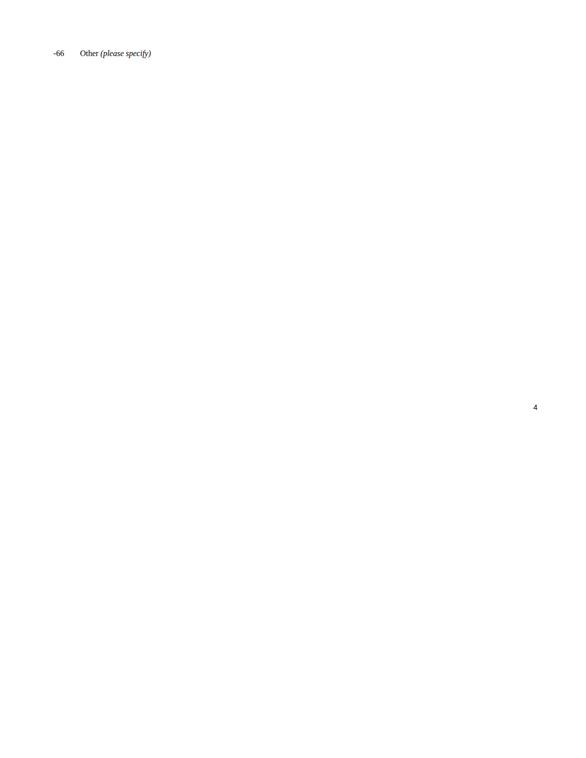-66 Other (please specify)
4